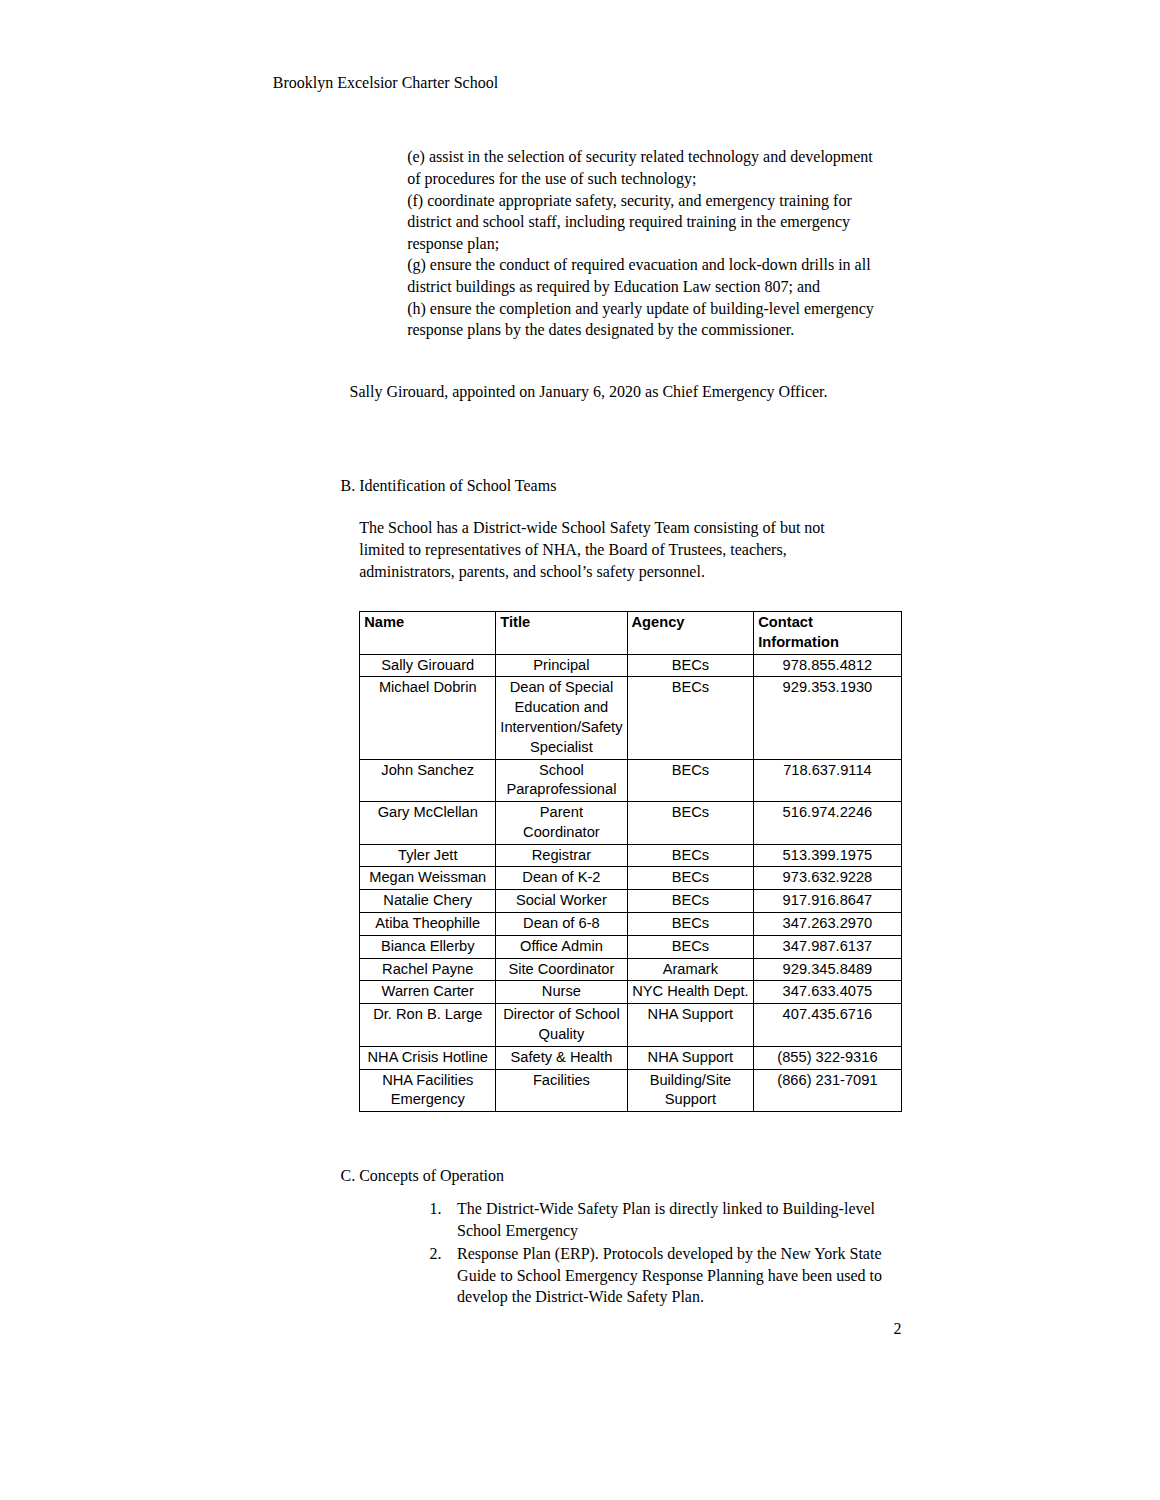Brooklyn Excelsior Charter School
(e) assist in the selection of security related technology and development of procedures for the use of such technology;
(f) coordinate appropriate safety, security, and emergency training for district and school staff, including required training in the emergency response plan;
(g) ensure the conduct of required evacuation and lock-down drills in all district buildings as required by Education Law section 807; and
(h) ensure the completion and yearly update of building-level emergency response plans by the dates designated by the commissioner.
Sally Girouard, appointed on January 6, 2020 as Chief Emergency Officer.
Identification of School Teams
The School has a District-wide School Safety Team consisting of but not limited to representatives of NHA, the Board of Trustees, teachers, administrators, parents, and school’s safety personnel.
| Name | Title | Agency | Contact Information |
| --- | --- | --- | --- |
| Sally Girouard | Principal | BECs | 978.855.4812 |
| Michael Dobrin | Dean of Special Education and Intervention/Safety Specialist | BECs | 929.353.1930 |
| John Sanchez | School Paraprofessional | BECs | 718.637.9114 |
| Gary McClellan | Parent Coordinator | BECs | 516.974.2246 |
| Tyler Jett | Registrar | BECs | 513.399.1975 |
| Megan Weissman | Dean of K-2 | BECs | 973.632.9228 |
| Natalie Chery | Social Worker | BECs | 917.916.8647 |
| Atiba Theophille | Dean of 6-8 | BECs | 347.263.2970 |
| Bianca Ellerby | Office Admin | BECs | 347.987.6137 |
| Rachel Payne | Site Coordinator | Aramark | 929.345.8489 |
| Warren Carter | Nurse | NYC Health Dept. | 347.633.4075 |
| Dr. Ron B. Large | Director of School Quality | NHA Support | 407.435.6716 |
| NHA Crisis Hotline | Safety & Health | NHA Support | (855) 322-9316 |
| NHA Facilities Emergency | Facilities | Building/Site Support | (866) 231-7091 |
Concepts of Operation
The District-Wide Safety Plan is directly linked to Building-level School Emergency
Response Plan (ERP). Protocols developed by the New York State Guide to School Emergency Response Planning have been used to develop the District-Wide Safety Plan.
2